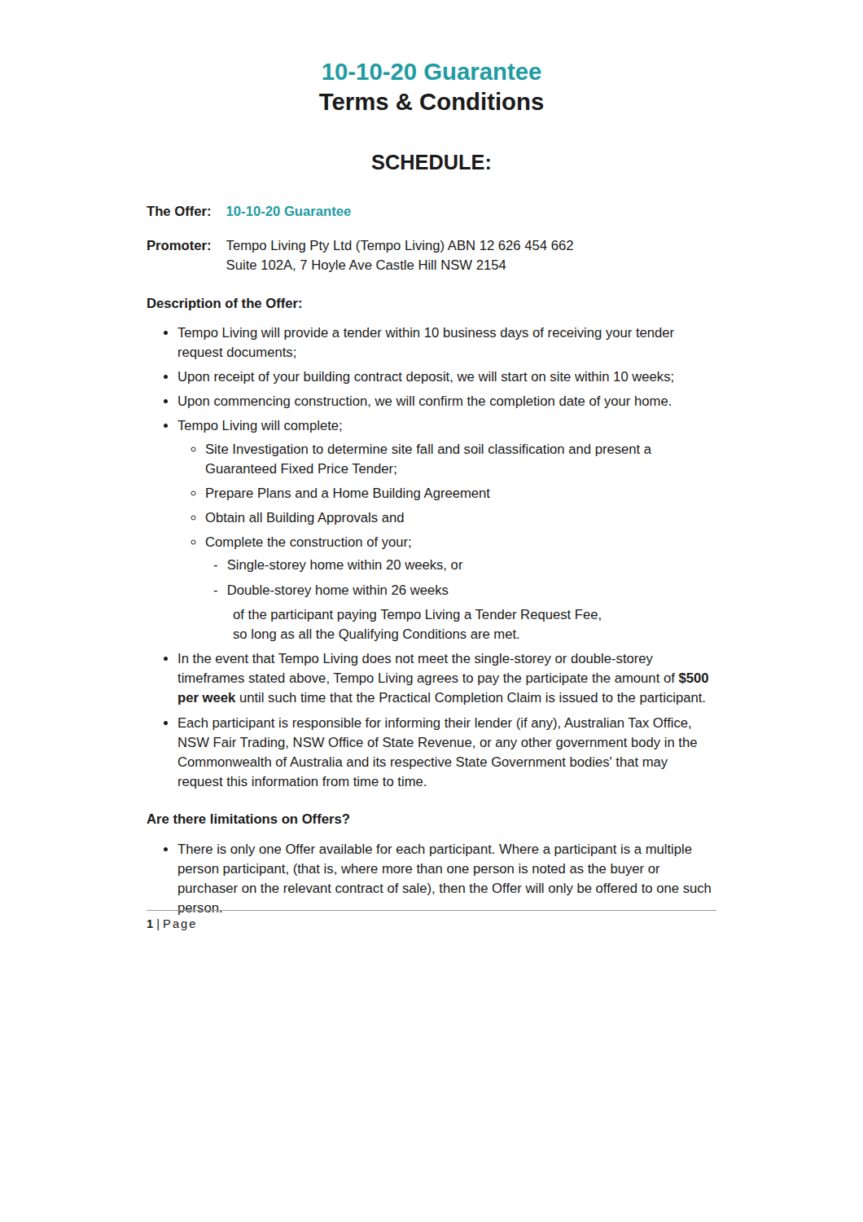10-10-20 GuaranteeTerms & Conditions
SCHEDULE:
The Offer: 10-10-20 Guarantee
Promoter: Tempo Living Pty Ltd (Tempo Living) ABN 12 626 454 662
Suite 102A, 7 Hoyle Ave Castle Hill NSW 2154
Description of the Offer:
Tempo Living will provide a tender within 10 business days of receiving your tender request documents;
Upon receipt of your building contract deposit, we will start on site within 10 weeks;
Upon commencing construction, we will confirm the completion date of your home.
Tempo Living will complete;
Site Investigation to determine site fall and soil classification and present a Guaranteed Fixed Price Tender;
Prepare Plans and a Home Building Agreement
Obtain all Building Approvals and
Complete the construction of your;
Single-storey home within 20 weeks, or
Double-storey home within 26 weeks
of the participant paying Tempo Living a Tender Request Fee,
so long as all the Qualifying Conditions are met.
In the event that Tempo Living does not meet the single-storey or double-storey timeframes stated above, Tempo Living agrees to pay the participate the amount of $500 per week until such time that the Practical Completion Claim is issued to the participant.
Each participant is responsible for informing their lender (if any), Australian Tax Office, NSW Fair Trading, NSW Office of State Revenue, or any other government body in the Commonwealth of Australia and its respective State Government bodies' that may request this information from time to time.
Are there limitations on Offers?
There is only one Offer available for each participant. Where a participant is a multiple person participant, (that is, where more than one person is noted as the buyer or purchaser on the relevant contract of sale), then the Offer will only be offered to one such person.
1 | Page